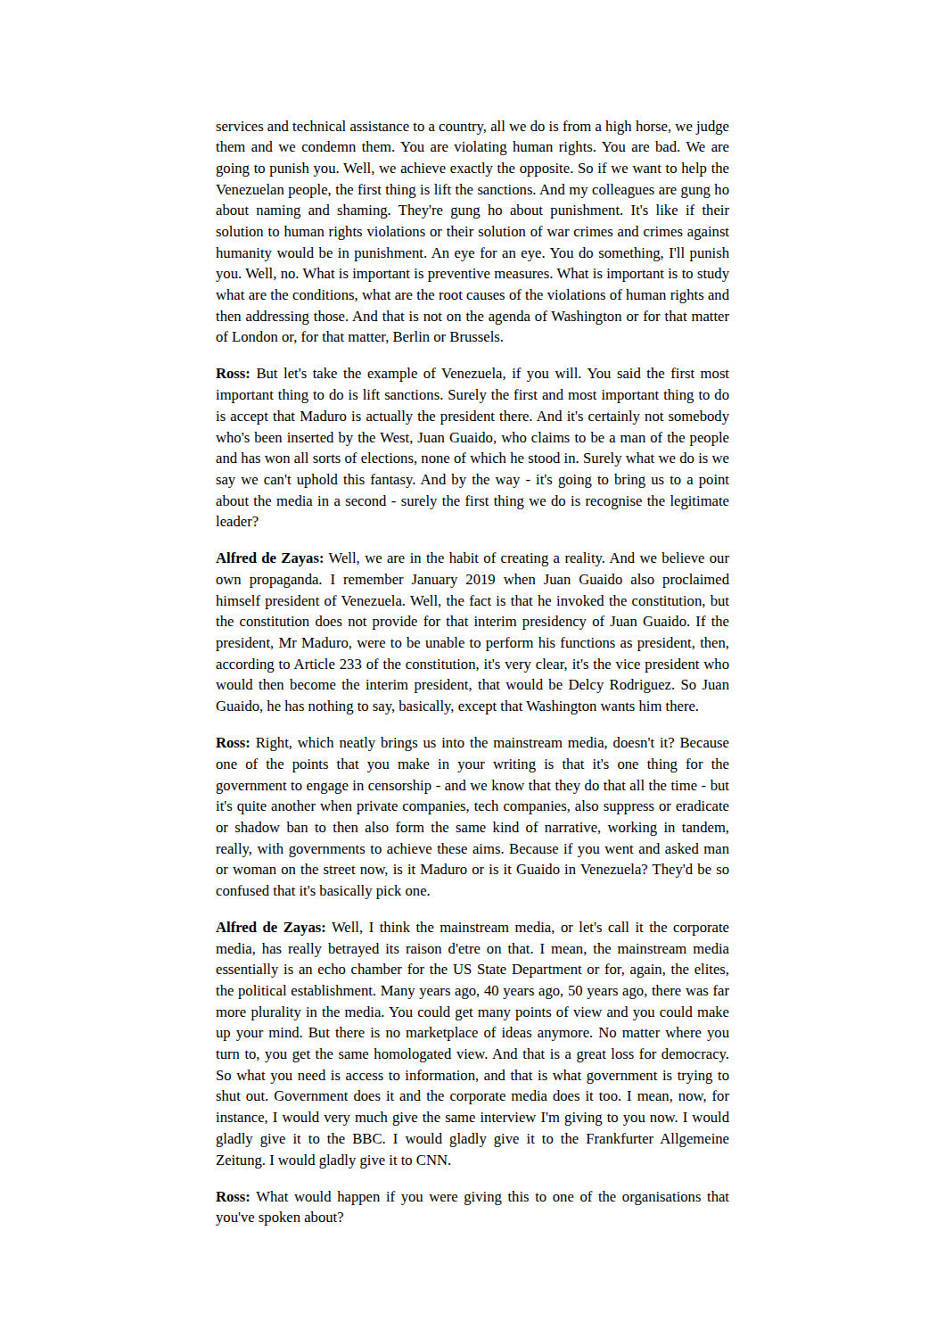services and technical assistance to a country, all we do is from a high horse, we judge them and we condemn them. You are violating human rights. You are bad. We are going to punish you. Well, we achieve exactly the opposite. So if we want to help the Venezuelan people, the first thing is lift the sanctions. And my colleagues are gung ho about naming and shaming. They're gung ho about punishment. It's like if their solution to human rights violations or their solution of war crimes and crimes against humanity would be in punishment. An eye for an eye. You do something, I'll punish you. Well, no. What is important is preventive measures. What is important is to study what are the conditions, what are the root causes of the violations of human rights and then addressing those. And that is not on the agenda of Washington or for that matter of London or, for that matter, Berlin or Brussels.
Ross: But let's take the example of Venezuela, if you will. You said the first most important thing to do is lift sanctions. Surely the first and most important thing to do is accept that Maduro is actually the president there. And it's certainly not somebody who's been inserted by the West, Juan Guaido, who claims to be a man of the people and has won all sorts of elections, none of which he stood in. Surely what we do is we say we can't uphold this fantasy. And by the way - it's going to bring us to a point about the media in a second - surely the first thing we do is recognise the legitimate leader?
Alfred de Zayas: Well, we are in the habit of creating a reality. And we believe our own propaganda. I remember January 2019 when Juan Guaido also proclaimed himself president of Venezuela. Well, the fact is that he invoked the constitution, but the constitution does not provide for that interim presidency of Juan Guaido. If the president, Mr Maduro, were to be unable to perform his functions as president, then, according to Article 233 of the constitution, it's very clear, it's the vice president who would then become the interim president, that would be Delcy Rodriguez. So Juan Guaido, he has nothing to say, basically, except that Washington wants him there.
Ross: Right, which neatly brings us into the mainstream media, doesn't it? Because one of the points that you make in your writing is that it's one thing for the government to engage in censorship - and we know that they do that all the time - but it's quite another when private companies, tech companies, also suppress or eradicate or shadow ban to then also form the same kind of narrative, working in tandem, really, with governments to achieve these aims. Because if you went and asked man or woman on the street now, is it Maduro or is it Guaido in Venezuela? They'd be so confused that it's basically pick one.
Alfred de Zayas: Well, I think the mainstream media, or let's call it the corporate media, has really betrayed its raison d'etre on that. I mean, the mainstream media essentially is an echo chamber for the US State Department or for, again, the elites, the political establishment. Many years ago, 40 years ago, 50 years ago, there was far more plurality in the media. You could get many points of view and you could make up your mind. But there is no marketplace of ideas anymore. No matter where you turn to, you get the same homologated view. And that is a great loss for democracy. So what you need is access to information, and that is what government is trying to shut out. Government does it and the corporate media does it too. I mean, now, for instance, I would very much give the same interview I'm giving to you now. I would gladly give it to the BBC. I would gladly give it to the Frankfurter Allgemeine Zeitung. I would gladly give it to CNN.
Ross: What would happen if you were giving this to one of the organisations that you've spoken about?